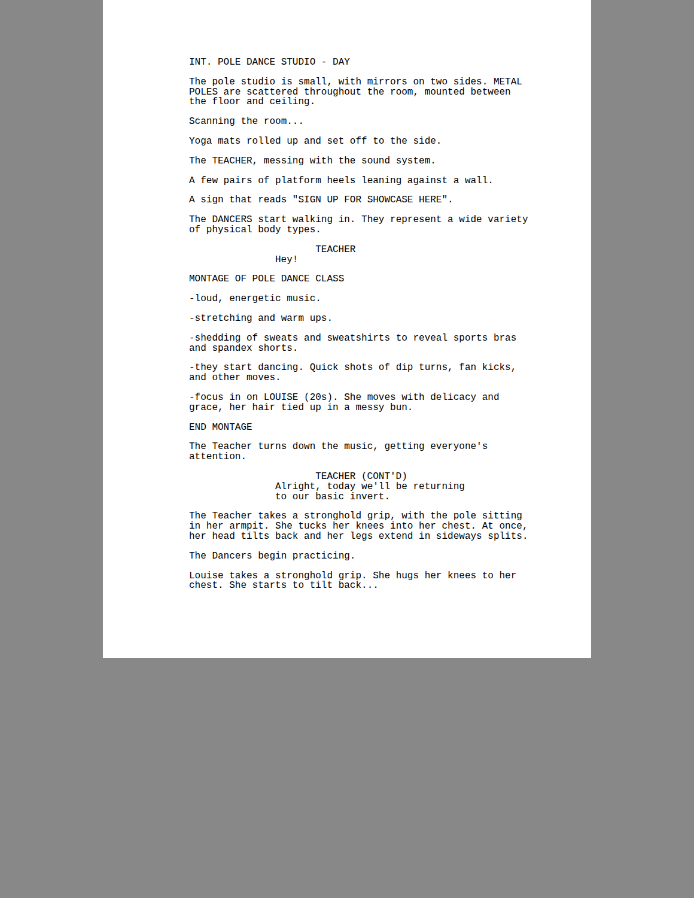INT. POLE DANCE STUDIO - DAY
The pole studio is small, with mirrors on two sides. METAL POLES are scattered throughout the room, mounted between the floor and ceiling.
Scanning the room...
Yoga mats rolled up and set off to the side.
The TEACHER, messing with the sound system.
A few pairs of platform heels leaning against a wall.
A sign that reads "SIGN UP FOR SHOWCASE HERE".
The DANCERS start walking in. They represent a wide variety of physical body types.
Teacher
Hey!
MONTAGE OF POLE DANCE CLASS
-loud, energetic music.
-stretching and warm ups.
-shedding of sweats and sweatshirts to reveal sports bras and spandex shorts.
-they start dancing. Quick shots of dip turns, fan kicks, and other moves.
-focus in on LOUISE (20s). She moves with delicacy and grace, her hair tied up in a messy bun.
END MONTAGE
The Teacher turns down the music, getting everyone's attention.
Teacher (CONT'D)
Alright, today we'll be returning to our basic invert.
The Teacher takes a stronghold grip, with the pole sitting in her armpit. She tucks her knees into her chest. At once, her head tilts back and her legs extend in sideways splits.
The Dancers begin practicing.
Louise takes a stronghold grip. She hugs her knees to her chest. She starts to tilt back...